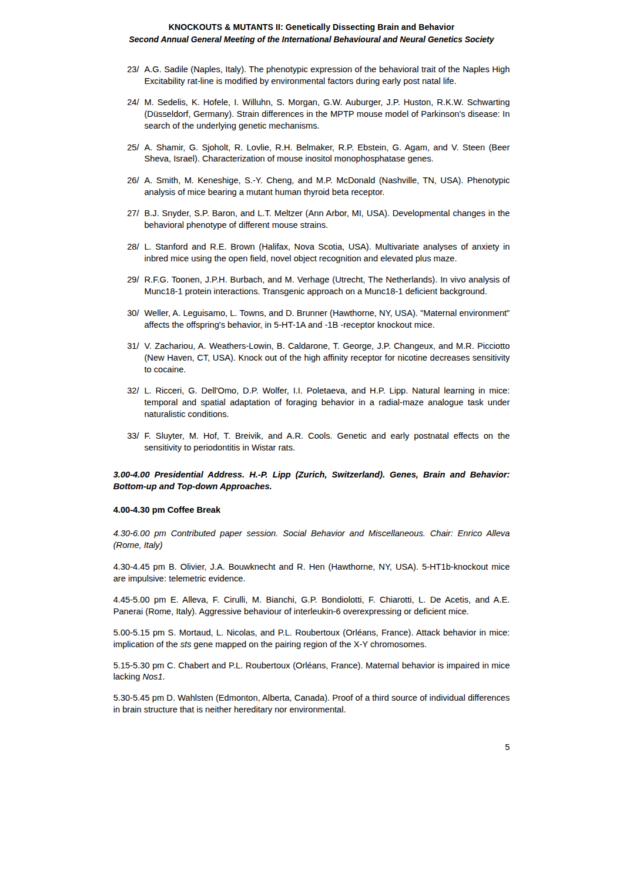KNOCKOUTS & MUTANTS II: Genetically Dissecting Brain and Behavior
Second Annual General Meeting of the International Behavioural and Neural Genetics Society
23/ A.G. Sadile (Naples, Italy). The phenotypic expression of the behavioral trait of the Naples High Excitability rat-line is modified by environmental factors during early post natal life.
24/ M. Sedelis, K. Hofele, I. Willuhn, S. Morgan, G.W. Auburger, J.P. Huston, R.K.W. Schwarting (Düsseldorf, Germany). Strain differences in the MPTP mouse model of Parkinson's disease: In search of the underlying genetic mechanisms.
25/ A. Shamir, G. Sjoholt, R. Lovlie, R.H. Belmaker, R.P. Ebstein, G. Agam, and V. Steen (Beer Sheva, Israel). Characterization of mouse inositol monophosphatase genes.
26/ A. Smith, M. Keneshige, S.-Y. Cheng, and M.P. McDonald (Nashville, TN, USA). Phenotypic analysis of mice bearing a mutant human thyroid beta receptor.
27/ B.J. Snyder, S.P. Baron, and L.T. Meltzer (Ann Arbor, MI, USA). Developmental changes in the behavioral phenotype of different mouse strains.
28/ L. Stanford and R.E. Brown (Halifax, Nova Scotia, USA). Multivariate analyses of anxiety in inbred mice using the open field, novel object recognition and elevated plus maze.
29/ R.F.G. Toonen, J.P.H. Burbach, and M. Verhage (Utrecht, The Netherlands). In vivo analysis of Munc18-1 protein interactions. Transgenic approach on a Munc18-1 deficient background.
30/ Weller, A. Leguisamo, L. Towns, and D. Brunner (Hawthorne, NY, USA). "Maternal environment" affects the offspring's behavior, in 5-HT-1A and -1B -receptor knockout mice.
31/ V. Zachariou, A. Weathers-Lowin, B. Caldarone, T. George, J.P. Changeux, and M.R. Picciotto (New Haven, CT, USA). Knock out of the high affinity receptor for nicotine decreases sensitivity to cocaine.
32/ L. Ricceri, G. Dell'Omo, D.P. Wolfer, I.I. Poletaeva, and H.P. Lipp. Natural learning in mice: temporal and spatial adaptation of foraging behavior in a radial-maze analogue task under naturalistic conditions.
33/ F. Sluyter, M. Hof, T. Breivik, and A.R. Cools. Genetic and early postnatal effects on the sensitivity to periodontitis in Wistar rats.
3.00-4.00 Presidential Address. H.-P. Lipp (Zurich, Switzerland). Genes, Brain and Behavior: Bottom-up and Top-down Approaches.
4.00-4.30 pm Coffee Break
4.30-6.00 pm Contributed paper session. Social Behavior and Miscellaneous. Chair: Enrico Alleva (Rome, Italy)
4.30-4.45 pm B. Olivier, J.A. Bouwknecht and R. Hen (Hawthorne, NY, USA). 5-HT1b-knockout mice are impulsive: telemetric evidence.
4.45-5.00 pm E. Alleva, F. Cirulli, M. Bianchi, G.P. Bondiolotti, F. Chiarotti, L. De Acetis, and A.E. Panerai (Rome, Italy). Aggressive behaviour of interleukin-6 overexpressing or deficient mice.
5.00-5.15 pm S. Mortaud, L. Nicolas, and P.L. Roubertoux (Orléans, France). Attack behavior in mice: implication of the sts gene mapped on the pairing region of the X-Y chromosomes.
5.15-5.30 pm C. Chabert and P.L. Roubertoux (Orléans, France). Maternal behavior is impaired in mice lacking Nos1.
5.30-5.45 pm D. Wahlsten (Edmonton, Alberta, Canada). Proof of a third source of individual differences in brain structure that is neither hereditary nor environmental.
5